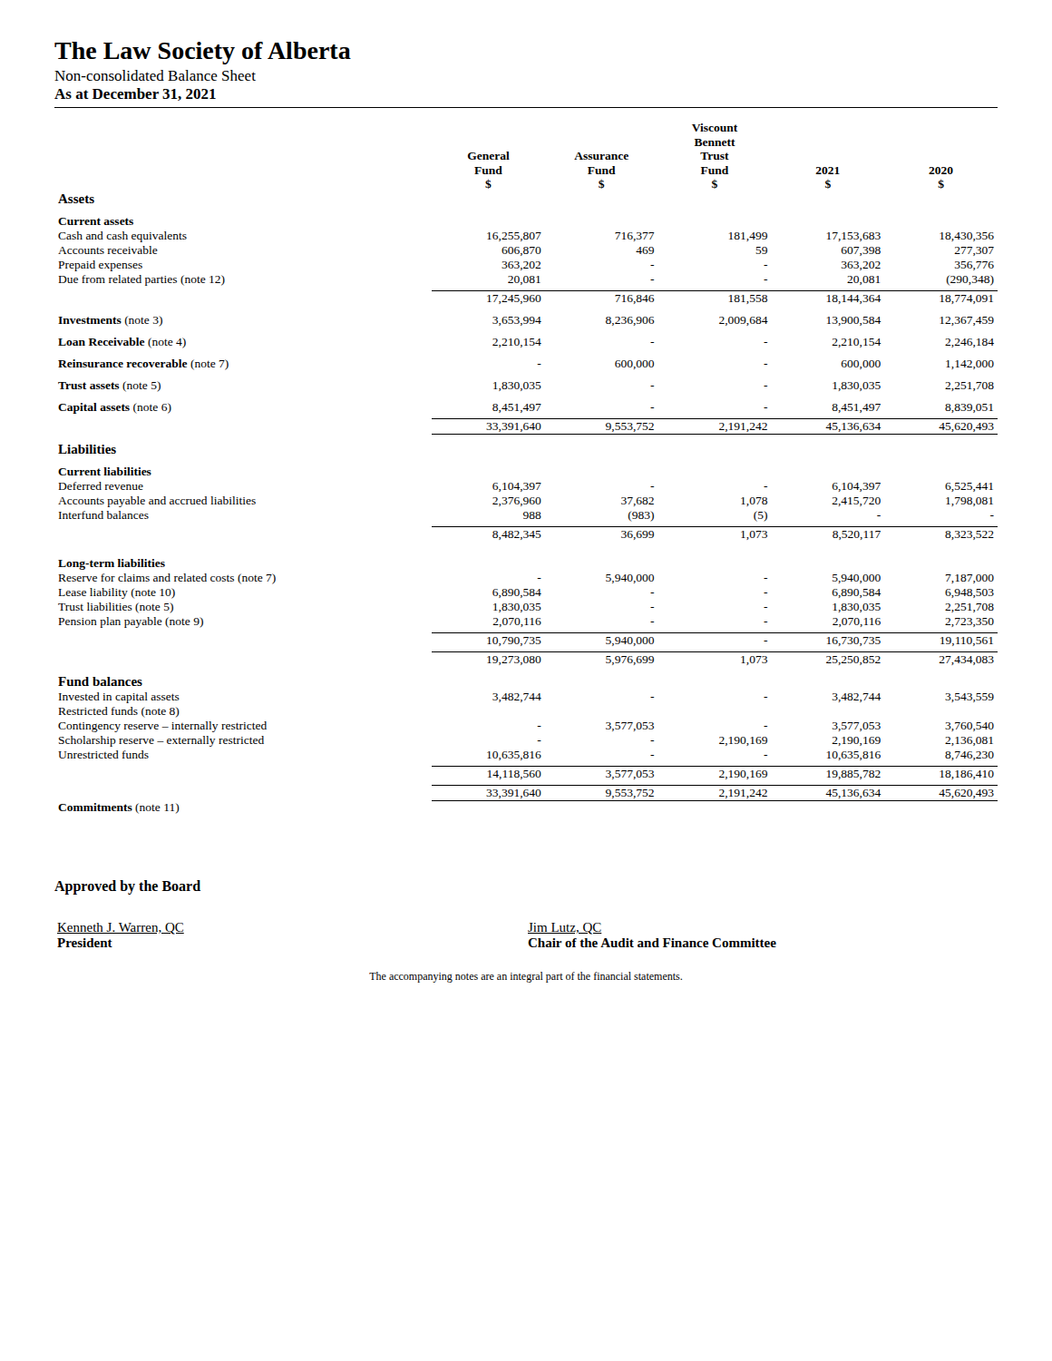The Law Society of Alberta
Non-consolidated Balance Sheet
As at December 31, 2021
| | | | Viscount Bennett | | |
| --- | --- | --- | --- | --- | --- |
| | General Fund $ | Assurance Fund $ | Trust Fund $ | 2021 $ | 2020 $ |
| Assets | |
| Current assets | |
| Cash and cash equivalents | 16,255,807 | 716,377 | 181,499 | 17,153,683 | 18,430,356 |
| Accounts receivable | 606,870 | 469 | 59 | 607,398 | 277,307 |
| Prepaid expenses | 363,202 | - | - | 363,202 | 356,776 |
| Due from related parties (note 12) | 20,081 | - | - | 20,081 | (290,348) |
| | 17,245,960 | 716,846 | 181,558 | 18,144,364 | 18,774,091 |
| Investments (note 3) | 3,653,994 | 8,236,906 | 2,009,684 | 13,900,584 | 12,367,459 |
| Loan Receivable (note 4) | 2,210,154 | - | - | 2,210,154 | 2,246,184 |
| Reinsurance recoverable (note 7) | - | 600,000 | - | 600,000 | 1,142,000 |
| Trust assets (note 5) | 1,830,035 | - | - | 1,830,035 | 2,251,708 |
| Capital assets (note 6) | 8,451,497 | - | - | 8,451,497 | 8,839,051 |
| | 33,391,640 | 9,553,752 | 2,191,242 | 45,136,634 | 45,620,493 |
| Liabilities | |
| Current liabilities | |
| Deferred revenue | 6,104,397 | - | - | 6,104,397 | 6,525,441 |
| Accounts payable and accrued liabilities | 2,376,960 | 37,682 | 1,078 | 2,415,720 | 1,798,081 |
| Interfund balances | 988 | (983) | (5) | - | - |
| | 8,482,345 | 36,699 | 1,073 | 8,520,117 | 8,323,522 |
| Long-term liabilities | |
| Reserve for claims and related costs (note 7) | - | 5,940,000 | - | 5,940,000 | 7,187,000 |
| Lease liability (note 10) | 6,890,584 | - | - | 6,890,584 | 6,948,503 |
| Trust liabilities (note 5) | 1,830,035 | - | - | 1,830,035 | 2,251,708 |
| Pension plan payable (note 9) | 2,070,116 | - | - | 2,070,116 | 2,723,350 |
| | 10,790,735 | 5,940,000 | - | 16,730,735 | 19,110,561 |
| | 19,273,080 | 5,976,699 | 1,073 | 25,250,852 | 27,434,083 |
| Fund balances | |
| Invested in capital assets | 3,482,744 | - | - | 3,482,744 | 3,543,559 |
| Restricted funds (note 8) | |
| Contingency reserve – internally restricted | - | 3,577,053 | - | 3,577,053 | 3,760,540 |
| Scholarship reserve – externally restricted | - | - | 2,190,169 | 2,190,169 | 2,136,081 |
| Unrestricted funds | 10,635,816 | - | - | 10,635,816 | 8,746,230 |
| | 14,118,560 | 3,577,053 | 2,190,169 | 19,885,782 | 18,186,410 |
| | 33,391,640 | 9,553,752 | 2,191,242 | 45,136,634 | 45,620,493 |
| Commitments (note 11) | |
Approved by the Board
| Kenneth J. Warren, QC President | Jim Lutz, QC Chair of the Audit and Finance Committee |
The accompanying notes are an integral part of the financial statements.